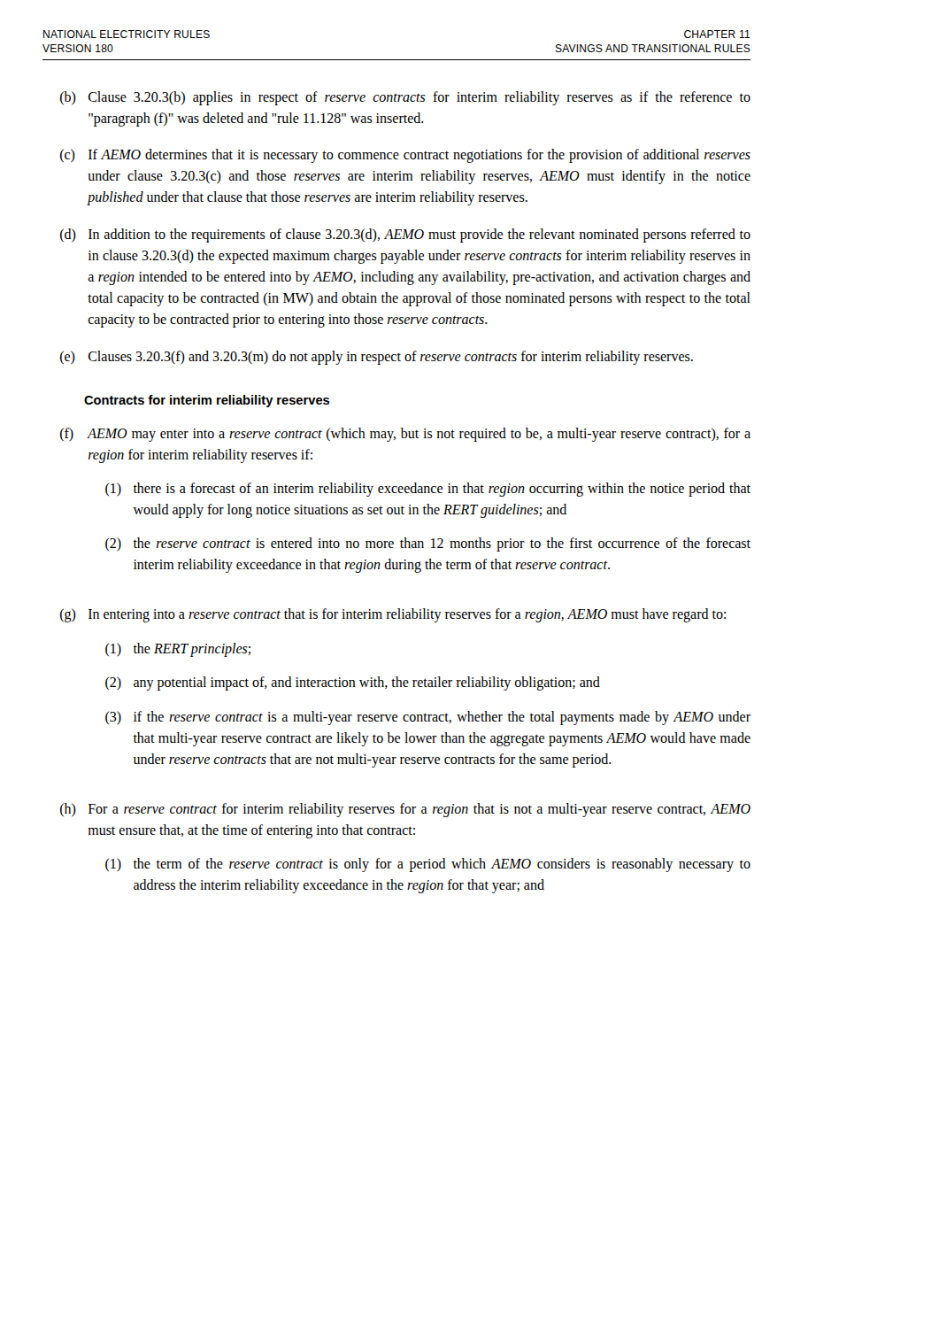NATIONAL ELECTRICITY RULES
VERSION 180
CHAPTER 11
SAVINGS AND TRANSITIONAL RULES
(b)
Clause 3.20.3(b) applies in respect of reserve contracts for interim reliability reserves as if the reference to "paragraph (f)" was deleted and "rule 11.128" was inserted.
(c)
If AEMO determines that it is necessary to commence contract negotiations for the provision of additional reserves under clause 3.20.3(c) and those reserves are interim reliability reserves, AEMO must identify in the notice published under that clause that those reserves are interim reliability reserves.
(d)
In addition to the requirements of clause 3.20.3(d), AEMO must provide the relevant nominated persons referred to in clause 3.20.3(d) the expected maximum charges payable under reserve contracts for interim reliability reserves in a region intended to be entered into by AEMO, including any availability, pre-activation, and activation charges and total capacity to be contracted (in MW) and obtain the approval of those nominated persons with respect to the total capacity to be contracted prior to entering into those reserve contracts.
(e)
Clauses 3.20.3(f) and 3.20.3(m) do not apply in respect of reserve contracts for interim reliability reserves.
Contracts for interim reliability reserves
(f)
AEMO may enter into a reserve contract (which may, but is not required to be, a multi-year reserve contract), for a region for interim reliability reserves if:
(1)
there is a forecast of an interim reliability exceedance in that region occurring within the notice period that would apply for long notice situations as set out in the RERT guidelines; and
(2)
the reserve contract is entered into no more than 12 months prior to the first occurrence of the forecast interim reliability exceedance in that region during the term of that reserve contract.
(g)
In entering into a reserve contract that is for interim reliability reserves for a region, AEMO must have regard to:
(1)
the RERT principles;
(2)
any potential impact of, and interaction with, the retailer reliability obligation; and
(3)
if the reserve contract is a multi-year reserve contract, whether the total payments made by AEMO under that multi-year reserve contract are likely to be lower than the aggregate payments AEMO would have made under reserve contracts that are not multi-year reserve contracts for the same period.
(h)
For a reserve contract for interim reliability reserves for a region that is not a multi-year reserve contract, AEMO must ensure that, at the time of entering into that contract:
(1)
the term of the reserve contract is only for a period which AEMO considers is reasonably necessary to address the interim reliability exceedance in the region for that year; and